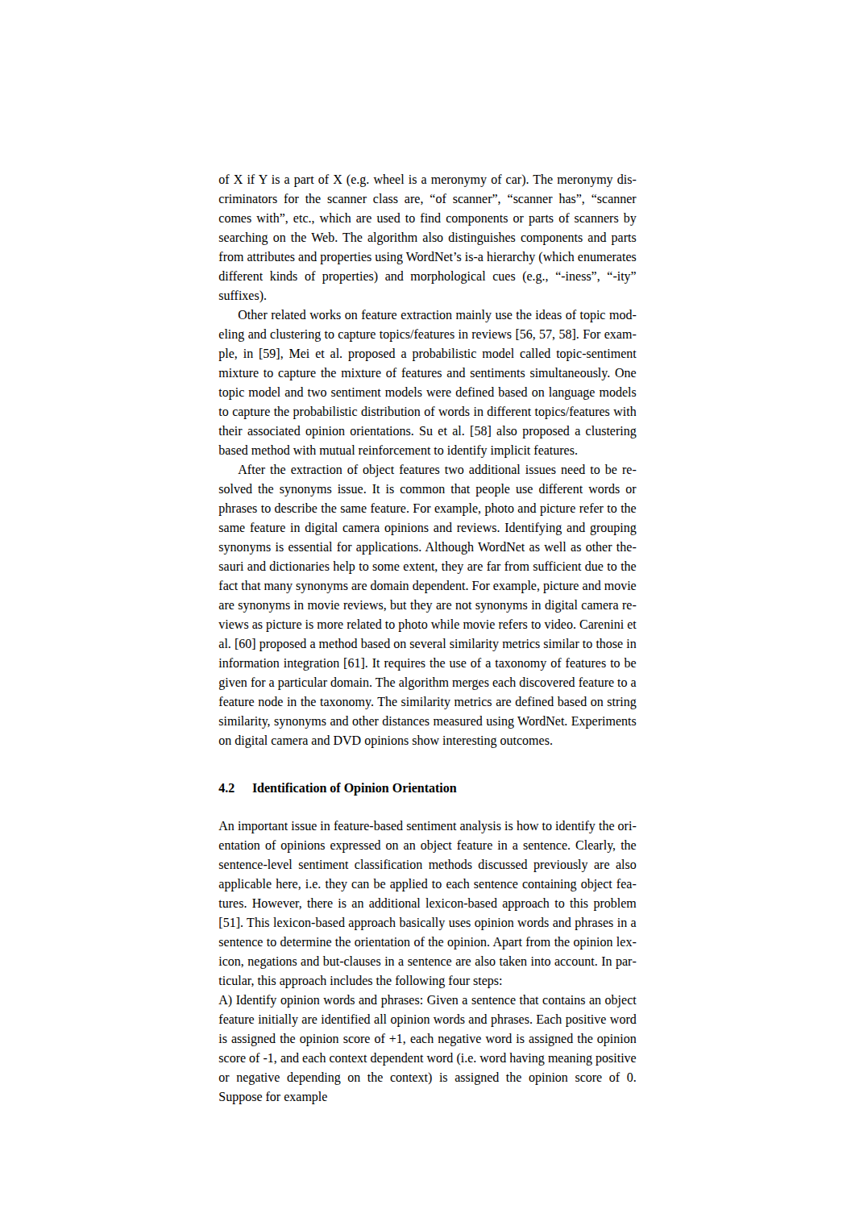of X if Y is a part of X (e.g. wheel is a meronymy of car). The meronymy discriminators for the scanner class are, “of scanner”, “scanner has”, “scanner comes with”, etc., which are used to find components or parts of scanners by searching on the Web. The algorithm also distinguishes components and parts from attributes and properties using WordNet’s is-a hierarchy (which enumerates different kinds of properties) and morphological cues (e.g., “-iness”, “-ity” suffixes).
Other related works on feature extraction mainly use the ideas of topic modeling and clustering to capture topics/features in reviews [56, 57, 58]. For example, in [59], Mei et al. proposed a probabilistic model called topic-sentiment mixture to capture the mixture of features and sentiments simultaneously. One topic model and two sentiment models were defined based on language models to capture the probabilistic distribution of words in different topics/features with their associated opinion orientations. Su et al. [58] also proposed a clustering based method with mutual reinforcement to identify implicit features.
After the extraction of object features two additional issues need to be resolved the synonyms issue. It is common that people use different words or phrases to describe the same feature. For example, photo and picture refer to the same feature in digital camera opinions and reviews. Identifying and grouping synonyms is essential for applications. Although WordNet as well as other thesauri and dictionaries help to some extent, they are far from sufficient due to the fact that many synonyms are domain dependent. For example, picture and movie are synonyms in movie reviews, but they are not synonyms in digital camera reviews as picture is more related to photo while movie refers to video. Carenini et al. [60] proposed a method based on several similarity metrics similar to those in information integration [61]. It requires the use of a taxonomy of features to be given for a particular domain. The algorithm merges each discovered feature to a feature node in the taxonomy. The similarity metrics are defined based on string similarity, synonyms and other distances measured using WordNet. Experiments on digital camera and DVD opinions show interesting outcomes.
4.2 Identification of Opinion Orientation
An important issue in feature-based sentiment analysis is how to identify the orientation of opinions expressed on an object feature in a sentence. Clearly, the sentence-level sentiment classification methods discussed previously are also applicable here, i.e. they can be applied to each sentence containing object features. However, there is an additional lexicon-based approach to this problem [51]. This lexicon-based approach basically uses opinion words and phrases in a sentence to determine the orientation of the opinion. Apart from the opinion lexicon, negations and but-clauses in a sentence are also taken into account. In particular, this approach includes the following four steps:
A) Identify opinion words and phrases: Given a sentence that contains an object feature initially are identified all opinion words and phrases. Each positive word is assigned the opinion score of +1, each negative word is assigned the opinion score of -1, and each context dependent word (i.e. word having meaning positive or negative depending on the context) is assigned the opinion score of 0. Suppose for example